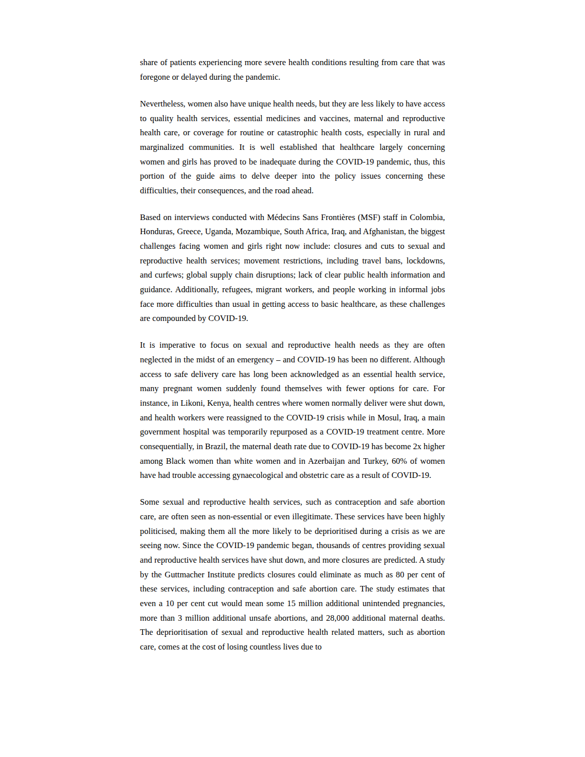share of patients experiencing more severe health conditions resulting from care that was foregone or delayed during the pandemic.
Nevertheless, women also have unique health needs, but they are less likely to have access to quality health services, essential medicines and vaccines, maternal and reproductive health care, or coverage for routine or catastrophic health costs, especially in rural and marginalized communities. It is well established that healthcare largely concerning women and girls has proved to be inadequate during the COVID-19 pandemic, thus, this portion of the guide aims to delve deeper into the policy issues concerning these difficulties, their consequences, and the road ahead.
Based on interviews conducted with Médecins Sans Frontières (MSF) staff in Colombia, Honduras, Greece, Uganda, Mozambique, South Africa, Iraq, and Afghanistan, the biggest challenges facing women and girls right now include: closures and cuts to sexual and reproductive health services; movement restrictions, including travel bans, lockdowns, and curfews; global supply chain disruptions; lack of clear public health information and guidance. Additionally, refugees, migrant workers, and people working in informal jobs face more difficulties than usual in getting access to basic healthcare, as these challenges are compounded by COVID-19.
It is imperative to focus on sexual and reproductive health needs as they are often neglected in the midst of an emergency – and COVID-19 has been no different. Although access to safe delivery care has long been acknowledged as an essential health service, many pregnant women suddenly found themselves with fewer options for care. For instance, in Likoni, Kenya, health centres where women normally deliver were shut down, and health workers were reassigned to the COVID-19 crisis while in Mosul, Iraq, a main government hospital was temporarily repurposed as a COVID-19 treatment centre. More consequentially, in Brazil, the maternal death rate due to COVID-19 has become 2x higher among Black women than white women and in Azerbaijan and Turkey, 60% of women have had trouble accessing gynaecological and obstetric care as a result of COVID-19.
Some sexual and reproductive health services, such as contraception and safe abortion care, are often seen as non-essential or even illegitimate. These services have been highly politicised, making them all the more likely to be deprioritised during a crisis as we are seeing now. Since the COVID-19 pandemic began, thousands of centres providing sexual and reproductive health services have shut down, and more closures are predicted. A study by the Guttmacher Institute predicts closures could eliminate as much as 80 per cent of these services, including contraception and safe abortion care. The study estimates that even a 10 per cent cut would mean some 15 million additional unintended pregnancies, more than 3 million additional unsafe abortions, and 28,000 additional maternal deaths. The deprioritisation of sexual and reproductive health related matters, such as abortion care, comes at the cost of losing countless lives due to